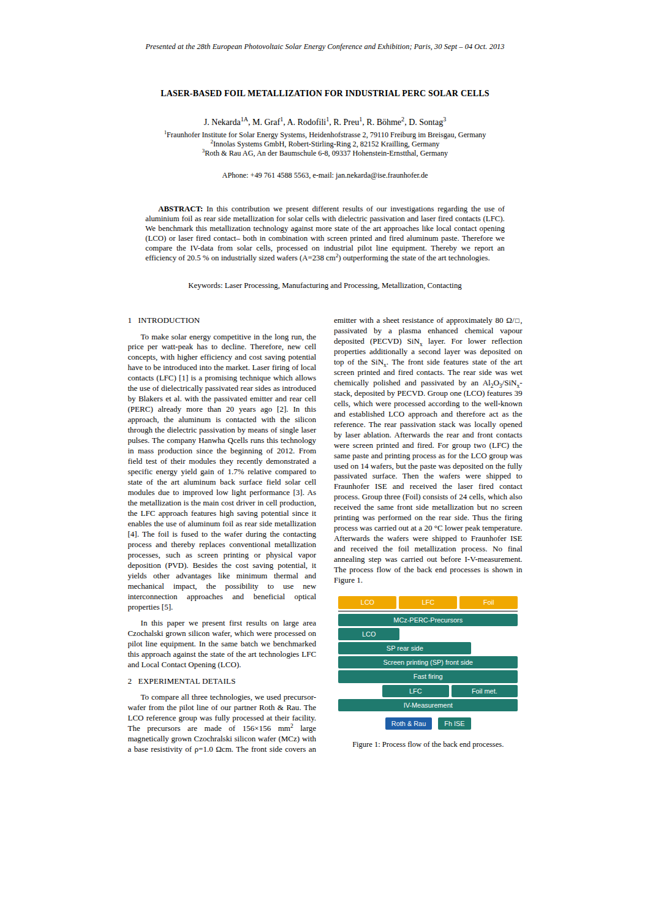Presented at the 28th European Photovoltaic Solar Energy Conference and Exhibition; Paris, 30 Sept – 04 Oct. 2013
LASER-BASED FOIL METALLIZATION FOR INDUSTRIAL PERC SOLAR CELLS
J. Nekarda1A, M. Graf1, A. Rodofili1, R. Preu1, R. Böhme2, D. Sontag3
1Fraunhofer Institute for Solar Energy Systems, Heidenhofstrasse 2, 79110 Freiburg im Breisgau, Germany
2Innolas Systems GmbH, Robert-Stirling-Ring 2, 82152 Krailling, Germany
3Roth & Rau AG, An der Baumschule 6-8, 09337 Hohenstein-Ernstthal, Germany
APhone: +49 761 4588 5563, e-mail: jan.nekarda@ise.fraunhofer.de
ABSTRACT: In this contribution we present different results of our investigations regarding the use of aluminium foil as rear side metallization for solar cells with dielectric passivation and laser fired contacts (LFC). We benchmark this metallization technology against more state of the art approaches like local contact opening (LCO) or laser fired contact– both in combination with screen printed and fired aluminum paste. Therefore we compare the IV-data from solar cells, processed on industrial pilot line equipment. Thereby we report an efficiency of 20.5 % on industrially sized wafers (A=238 cm2) outperforming the state of the art technologies.
Keywords: Laser Processing, Manufacturing and Processing, Metallization, Contacting
1 INTRODUCTION
To make solar energy competitive in the long run, the price per watt-peak has to decline. Therefore, new cell concepts, with higher efficiency and cost saving potential have to be introduced into the market. Laser firing of local contacts (LFC) [1] is a promising technique which allows the use of dielectrically passivated rear sides as introduced by Blakers et al. with the passivated emitter and rear cell (PERC) already more than 20 years ago [2]. In this approach, the aluminum is contacted with the silicon through the dielectric passivation by means of single laser pulses. The company Hanwha Qcells runs this technology in mass production since the beginning of 2012. From field test of their modules they recently demonstrated a specific energy yield gain of 1.7% relative compared to state of the art aluminum back surface field solar cell modules due to improved low light performance [3]. As the metallization is the main cost driver in cell production, the LFC approach features high saving potential since it enables the use of aluminum foil as rear side metallization [4]. The foil is fused to the wafer during the contacting process and thereby replaces conventional metallization processes, such as screen printing or physical vapor deposition (PVD). Besides the cost saving potential, it yields other advantages like minimum thermal and mechanical impact, the possibility to use new interconnection approaches and beneficial optical properties [5].
In this paper we present first results on large area Czochalski grown silicon wafer, which were processed on pilot line equipment. In the same batch we benchmarked this approach against the state of the art technologies LFC and Local Contact Opening (LCO).
2 EXPERIMENTAL DETAILS
To compare all three technologies, we used precursor-wafer from the pilot line of our partner Roth & Rau. The LCO reference group was fully processed at their facility. The precursors are made of 156×156 mm2 large magnetically grown Czochralski silicon wafer (MCz) with a base resistivity of ρ=1.0 Ωcm. The front side covers an emitter with a sheet resistance of approximately 80 Ω/ , passivated by a plasma enhanced chemical vapour deposited (PECVD) SiNx layer. For lower reflection properties additionally a second layer was deposited on top of the SiNx. The front side features state of the art screen printed and fired contacts. The rear side was wet chemically polished and passivated by an Al2O3/SiNx-stack, deposited by PECVD. Group one (LCO) features 39 cells, which were processed according to the well-known and established LCO approach and therefore act as the reference. The rear passivation stack was locally opened by laser ablation. Afterwards the rear and front contacts were screen printed and fired. For group two (LFC) the same paste and printing process as for the LCO group was used on 14 wafers, but the paste was deposited on the fully passivated surface. Then the wafers were shipped to Fraunhofer ISE and received the laser fired contact process. Group three (Foil) consists of 24 cells, which also received the same front side metallization but no screen printing was performed on the rear side. Thus the firing process was carried out at a 20 °C lower peak temperature. Afterwards the wafers were shipped to Fraunhofer ISE and received the foil metallization process. No final annealing step was carried out before I-V-measurement. The process flow of the back end processes is shown in Figure 1.
LCO
LFC
Foil
MCz-PERC-Precursors
LCO
SP rear side
Screen printing (SP) front side
Fast firing
LFC
Foil met.
IV-Measurement
Roth & Rau
Fh ISE
Figure 1: Process flow of the back end processes.